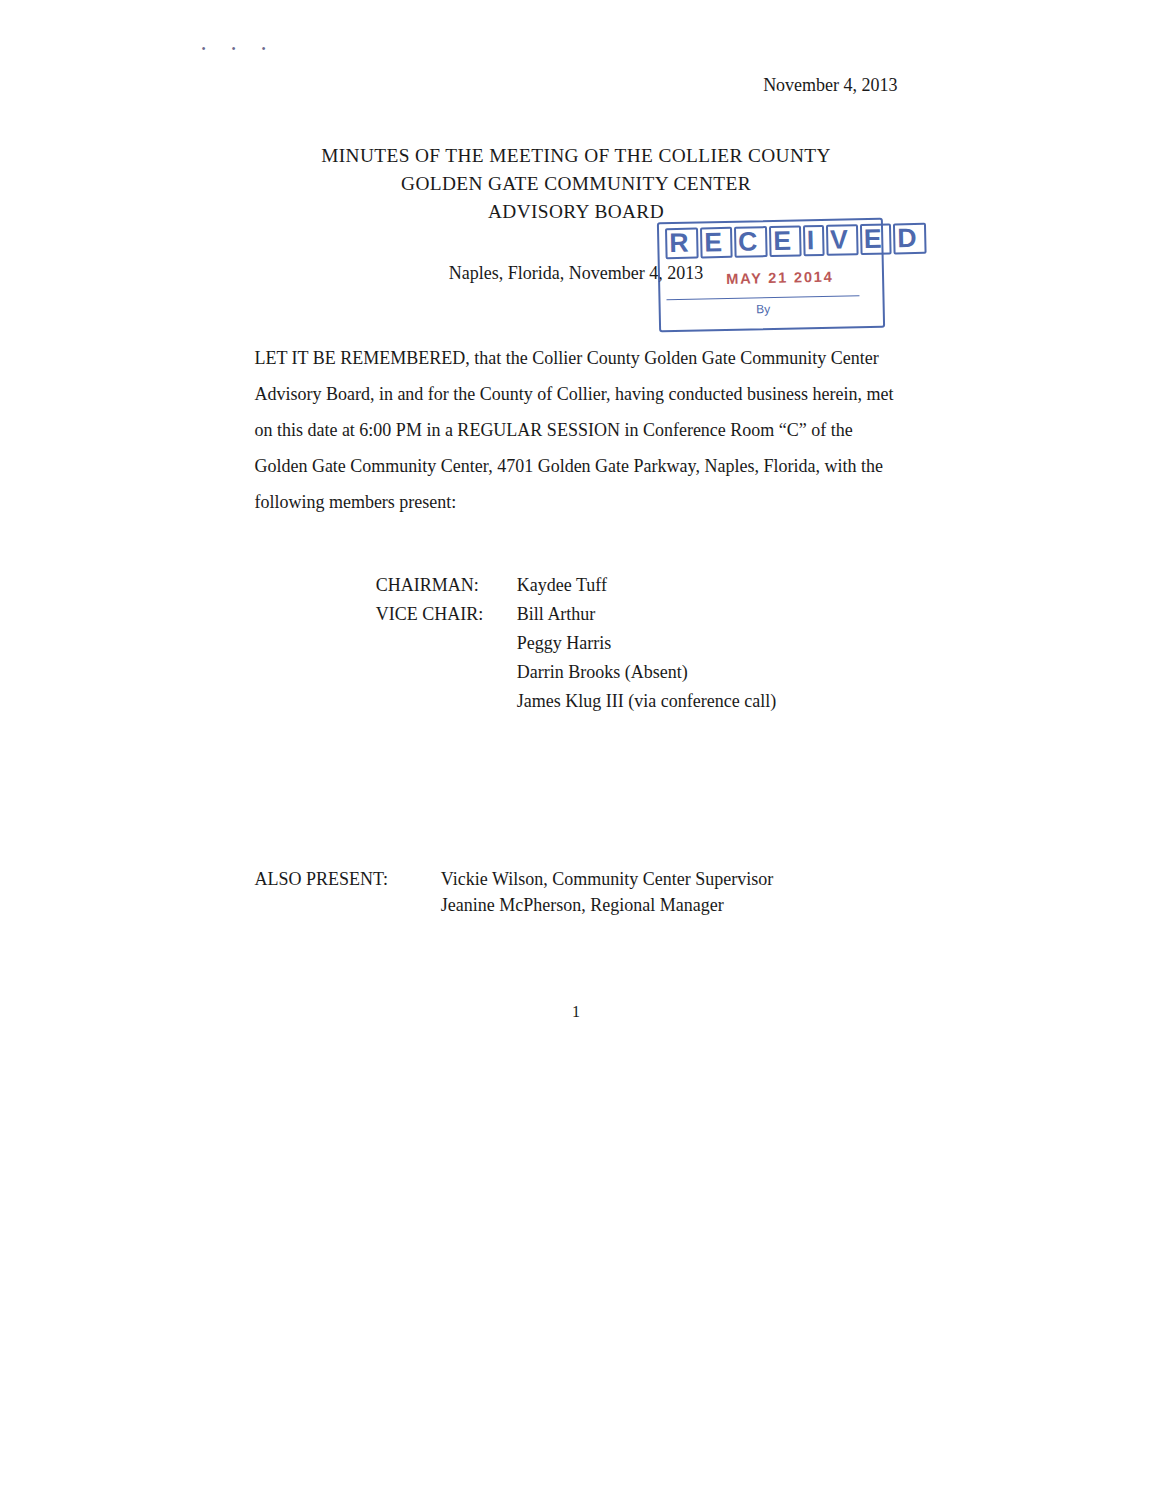• • •
November 4, 2013
Minutes of the Meeting of the Collier County
Golden Gate Community Center
Advisory Board
Naples, Florida, November 4, 2013
RECEIVED
MAY 21 2014
By
LET IT BE REMEMBERED, that the Collier County Golden Gate Community Center Advisory Board, in and for the County of Collier, having conducted business herein, met on this date at 6:00 PM in a REGULAR SESSION in Conference Room “C” of the Golden Gate Community Center, 4701 Golden Gate Parkway, Naples, Florida, with the following members present:
| CHAIRMAN: | Kaydee Tuff |
| VICE CHAIR: | Bill Arthur |
| | Peggy Harris |
| | Darrin Brooks (Absent) |
| | James Klug III (via conference call) |
ALSO PRESENT:
Vickie Wilson, Community Center Supervisor
Jeanine McPherson, Regional Manager
1